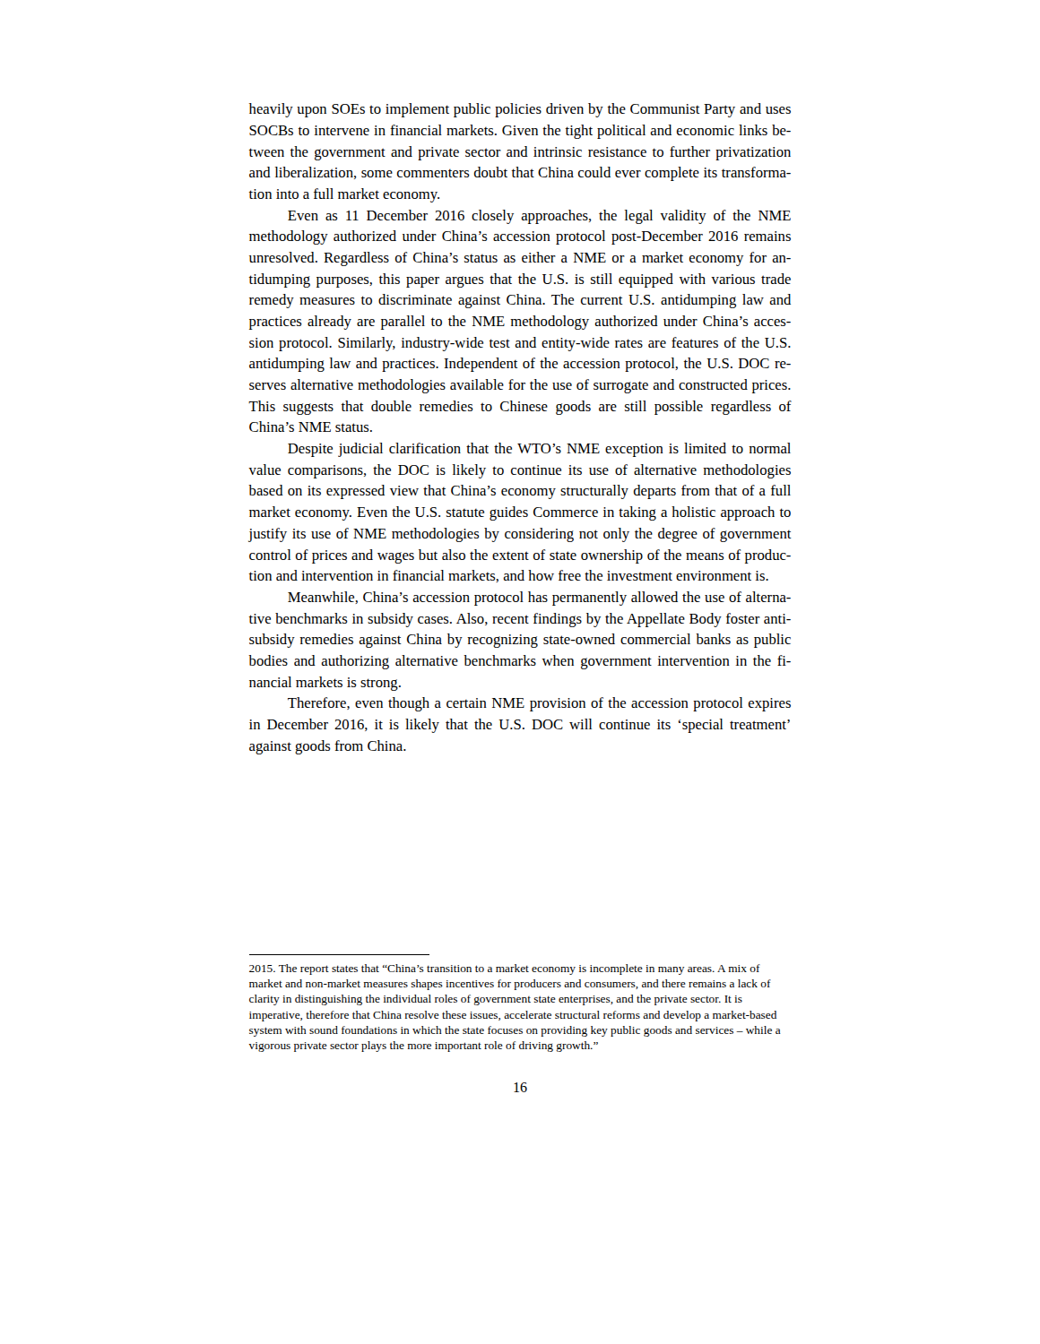heavily upon SOEs to implement public policies driven by the Communist Party and uses SOCBs to intervene in financial markets. Given the tight political and economic links between the government and private sector and intrinsic resistance to further privatization and liberalization, some commenters doubt that China could ever complete its transformation into a full market economy.
Even as 11 December 2016 closely approaches, the legal validity of the NME methodology authorized under China’s accession protocol post-December 2016 remains unresolved. Regardless of China’s status as either a NME or a market economy for antidumping purposes, this paper argues that the U.S. is still equipped with various trade remedy measures to discriminate against China. The current U.S. antidumping law and practices already are parallel to the NME methodology authorized under China’s accession protocol. Similarly, industry-wide test and entity-wide rates are features of the U.S. antidumping law and practices. Independent of the accession protocol, the U.S. DOC reserves alternative methodologies available for the use of surrogate and constructed prices. This suggests that double remedies to Chinese goods are still possible regardless of China’s NME status.
Despite judicial clarification that the WTO’s NME exception is limited to normal value comparisons, the DOC is likely to continue its use of alternative methodologies based on its expressed view that China’s economy structurally departs from that of a full market economy. Even the U.S. statute guides Commerce in taking a holistic approach to justify its use of NME methodologies by considering not only the degree of government control of prices and wages but also the extent of state ownership of the means of production and intervention in financial markets, and how free the investment environment is.
Meanwhile, China’s accession protocol has permanently allowed the use of alternative benchmarks in subsidy cases. Also, recent findings by the Appellate Body foster anti-subsidy remedies against China by recognizing state-owned commercial banks as public bodies and authorizing alternative benchmarks when government intervention in the financial markets is strong.
Therefore, even though a certain NME provision of the accession protocol expires in December 2016, it is likely that the U.S. DOC will continue its ‘special treatment’ against goods from China.
2015. The report states that “China’s transition to a market economy is incomplete in many areas. A mix of market and non-market measures shapes incentives for producers and consumers, and there remains a lack of clarity in distinguishing the individual roles of government state enterprises, and the private sector. It is imperative, therefore that China resolve these issues, accelerate structural reforms and develop a market-based system with sound foundations in which the state focuses on providing key public goods and services – while a vigorous private sector plays the more important role of driving growth.”
16